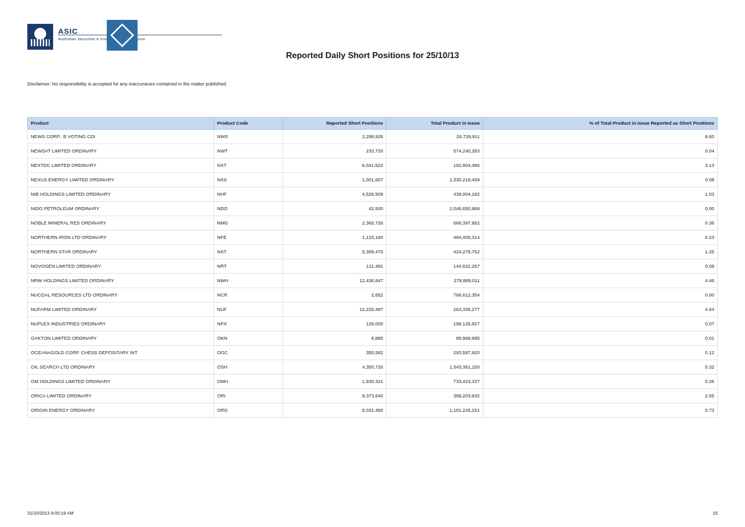ASIC
Australian Securities & Investments Commission
Reported Daily Short Positions for 25/10/13
Disclaimer: No responsibility is accepted for any inaccuracies contained in the matter published.
| Product | Product Code | Reported Short Positions | Total Product in Issue | % of Total Product in Issue Reported as Short Positions |
| --- | --- | --- | --- | --- |
| NEWS CORP.. B VOTING CDI | NWS | 2,298,926 | 26,728,911 | 8.60 |
| NEWSAT LIMITED ORDINARY | NWT | 233,733 | 574,240,283 | 0.04 |
| NEXTDC LIMITED ORDINARY | NXT | 6,041,622 | 192,904,486 | 3.13 |
| NEXUS ENERGY LIMITED ORDINARY | NXS | 1,001,607 | 1,330,219,459 | 0.08 |
| NIB HOLDINGS LIMITED ORDINARY | NHF | 4,526,509 | 439,004,182 | 1.03 |
| NIDO PETROLEUM ORDINARY | NDO | 42,500 | 2,046,650,968 | 0.00 |
| NOBLE MINERAL RES ORDINARY | NMG | 2,365,726 | 666,397,952 | 0.36 |
| NORTHERN IRON LTD ORDINARY | NFE | 1,133,160 | 484,405,314 | 0.23 |
| NORTHERN STAR ORDINARY | NST | 5,309,475 | 424,279,762 | 1.25 |
| NOVOGEN LIMITED ORDINARY | NRT | 121,491 | 144,622,257 | 0.08 |
| NRW HOLDINGS LIMITED ORDINARY | NWH | 12,436,847 | 278,888,011 | 4.46 |
| NUCOAL RESOURCES LTD ORDINARY | NCR | 2,652 | 768,612,354 | 0.00 |
| NUFARM LIMITED ORDINARY | NUF | 12,225,497 | 263,335,277 | 4.64 |
| NUPLEX INDUSTRIES ORDINARY | NPX | 129,000 | 198,125,827 | 0.07 |
| OAKTON LIMITED ORDINARY | OKN | 8,880 | 89,968,985 | 0.01 |
| OCEANAGOLD CORP. CHESS DEPOSITARY INT | OGC | 355,582 | 293,587,920 | 0.12 |
| OIL SEARCH LTD ORDINARY | OSH | 4,350,720 | 1,343,361,150 | 0.32 |
| OM HOLDINGS LIMITED ORDINARY | OMH | 1,930,321 | 733,423,337 | 0.26 |
| ORICA LIMITED ORDINARY | ORI | 9,373,640 | 368,203,632 | 2.55 |
| ORIGIN ENERGY ORDINARY | ORG | 8,031,450 | 1,101,225,151 | 0.73 |
31/10/2013 9:00:19 AM 15